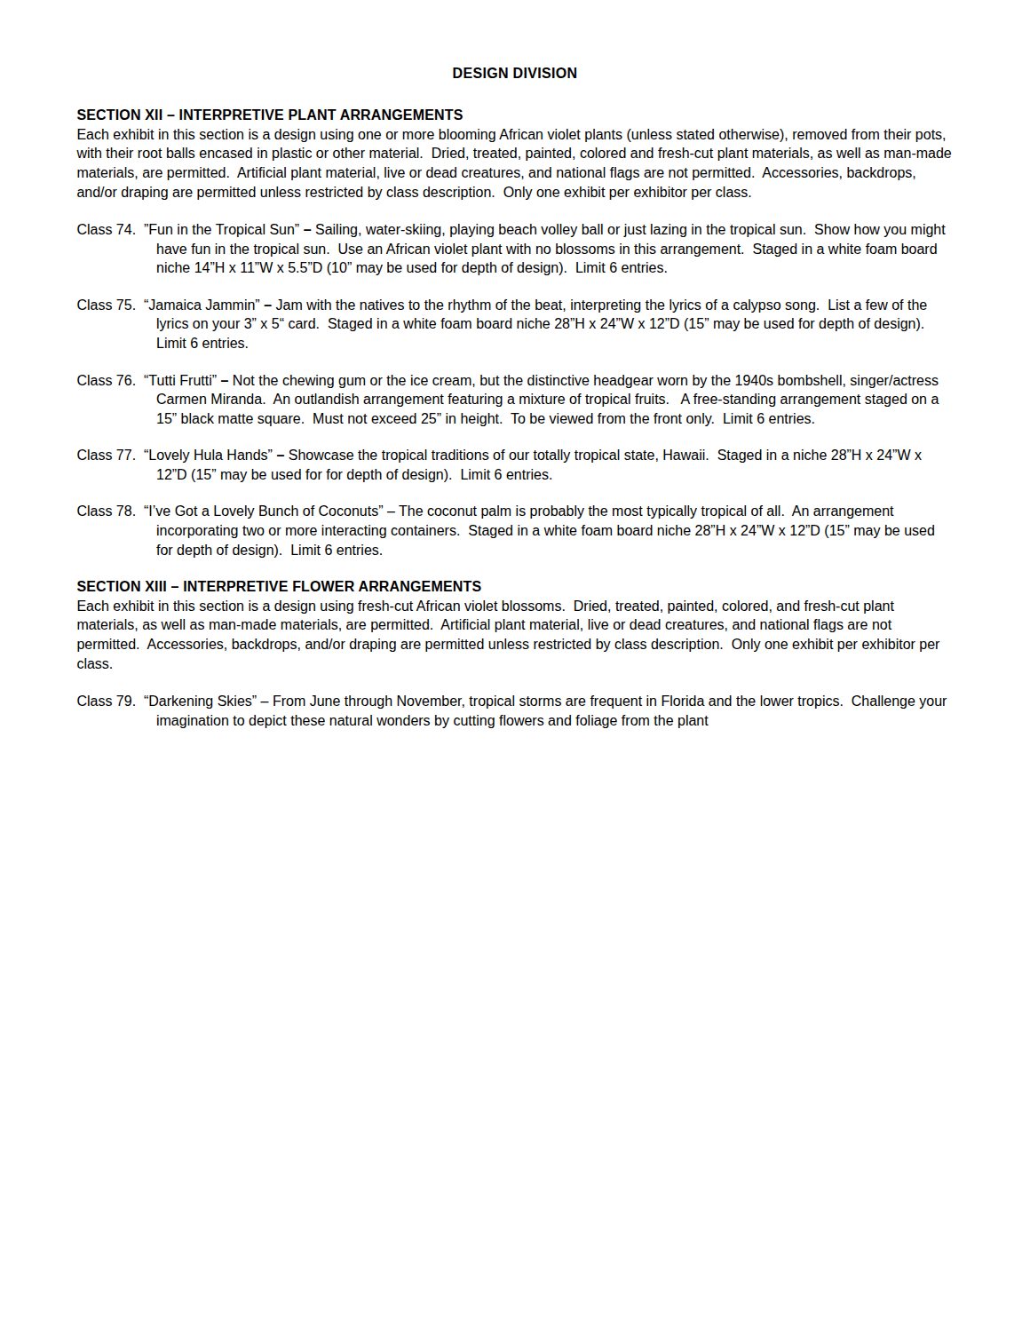DESIGN DIVISION
SECTION XII – INTERPRETIVE PLANT ARRANGEMENTS
Each exhibit in this section is a design using one or more blooming African violet plants (unless stated otherwise), removed from their pots, with their root balls encased in plastic or other material. Dried, treated, painted, colored and fresh-cut plant materials, as well as man-made materials, are permitted. Artificial plant material, live or dead creatures, and national flags are not permitted. Accessories, backdrops, and/or draping are permitted unless restricted by class description. Only one exhibit per exhibitor per class.
Class 74. ”Fun in the Tropical Sun” – Sailing, water-skiing, playing beach volley ball or just lazing in the tropical sun. Show how you might have fun in the tropical sun. Use an African violet plant with no blossoms in this arrangement. Staged in a white foam board niche 14”H x 11”W x 5.5”D (10” may be used for depth of design). Limit 6 entries.
Class 75. “Jamaica Jammin” – Jam with the natives to the rhythm of the beat, interpreting the lyrics of a calypso song. List a few of the lyrics on your 3” x 5“ card. Staged in a white foam board niche 28”H x 24”W x 12”D (15” may be used for depth of design). Limit 6 entries.
Class 76. “Tutti Frutti” – Not the chewing gum or the ice cream, but the distinctive headgear worn by the 1940s bombshell, singer/actress Carmen Miranda. An outlandish arrangement featuring a mixture of tropical fruits. A free-standing arrangement staged on a 15” black matte square. Must not exceed 25” in height. To be viewed from the front only. Limit 6 entries.
Class 77. “Lovely Hula Hands” – Showcase the tropical traditions of our totally tropical state, Hawaii. Staged in a niche 28”H x 24”W x 12”D (15” may be used for for depth of design). Limit 6 entries.
Class 78. “I’ve Got a Lovely Bunch of Coconuts” – The coconut palm is probably the most typically tropical of all. An arrangement incorporating two or more interacting containers. Staged in a white foam board niche 28”H x 24”W x 12”D (15” may be used for depth of design). Limit 6 entries.
SECTION XIII – INTERPRETIVE FLOWER ARRANGEMENTS
Each exhibit in this section is a design using fresh-cut African violet blossoms. Dried, treated, painted, colored, and fresh-cut plant materials, as well as man-made materials, are permitted. Artificial plant material, live or dead creatures, and national flags are not permitted. Accessories, backdrops, and/or draping are permitted unless restricted by class description. Only one exhibit per exhibitor per class.
Class 79. “Darkening Skies” – From June through November, tropical storms are frequent in Florida and the lower tropics. Challenge your imagination to depict these natural wonders by cutting flowers and foliage from the plant